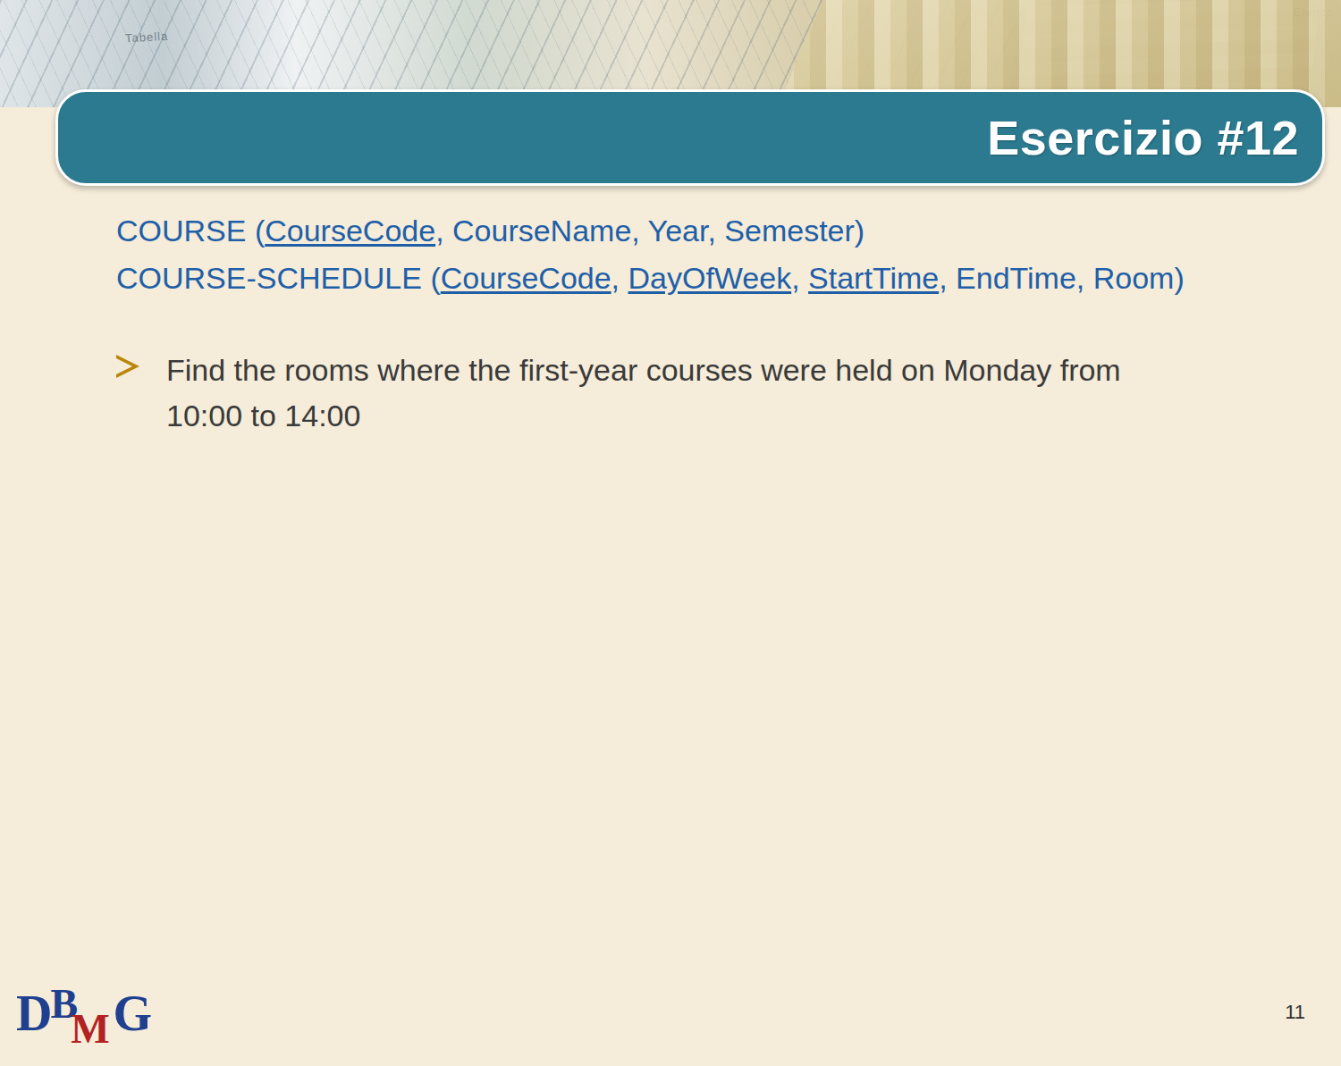Tabella
Elenco
Esercizio #12
COURSE (CourseCode, CourseName, Year, Semester) COURSE-SCHEDULE (CourseCode, DayOfWeek, StartTime, EndTime, Room)
Find the rooms where the first-year courses were held on Monday from 10:00 to 14:00
DBMG
11